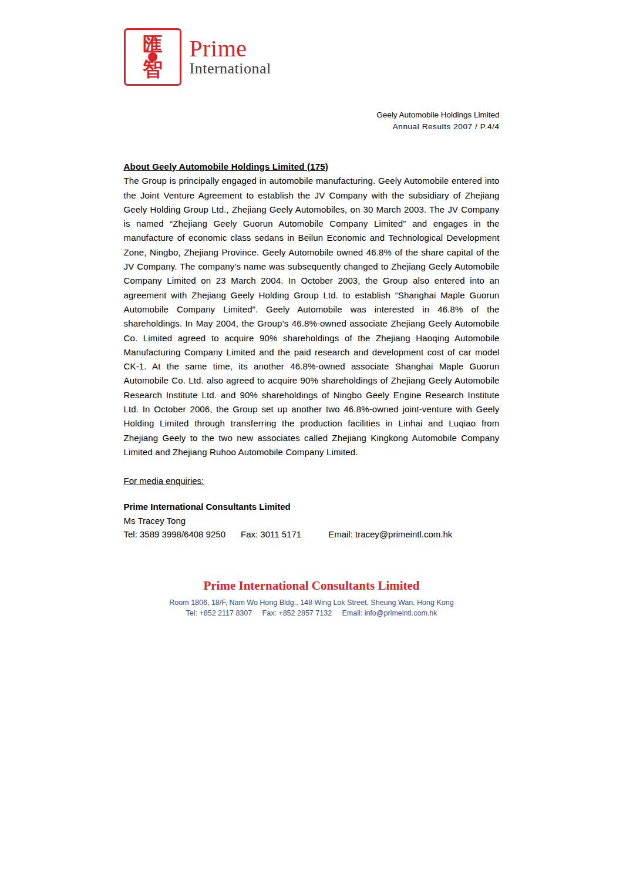匯 智
Prime
International
Geely Automobile Holdings Limited
Annual Results 2007 / P.4/4
About Geely Automobile Holdings Limited (175)
The Group is principally engaged in automobile manufacturing. Geely Automobile entered into the Joint Venture Agreement to establish the JV Company with the subsidiary of Zhejiang Geely Holding Group Ltd., Zhejiang Geely Automobiles, on 30 March 2003. The JV Company is named “Zhejiang Geely Guorun Automobile Company Limited” and engages in the manufacture of economic class sedans in Beilun Economic and Technological Development Zone, Ningbo, Zhejiang Province. Geely Automobile owned 46.8% of the share capital of the JV Company. The company’s name was subsequently changed to Zhejiang Geely Automobile Company Limited on 23 March 2004. In October 2003, the Group also entered into an agreement with Zhejiang Geely Holding Group Ltd. to establish “Shanghai Maple Guorun Automobile Company Limited”. Geely Automobile was interested in 46.8% of the shareholdings. In May 2004, the Group’s 46.8%-owned associate Zhejiang Geely Automobile Co. Limited agreed to acquire 90% shareholdings of the Zhejiang Haoqing Automobile Manufacturing Company Limited and the paid research and development cost of car model CK-1. At the same time, its another 46.8%-owned associate Shanghai Maple Guorun Automobile Co. Ltd. also agreed to acquire 90% shareholdings of Zhejiang Geely Automobile Research Institute Ltd. and 90% shareholdings of Ningbo Geely Engine Research Institute Ltd. In October 2006, the Group set up another two 46.8%-owned joint-venture with Geely Holding Limited through transferring the production facilities in Linhai and Luqiao from Zhejiang Geely to the two new associates called Zhejiang Kingkong Automobile Company Limited and Zhejiang Ruhoo Automobile Company Limited.
For media enquiries:
Prime International Consultants Limited
Ms Tracey Tong
Tel: 3589 3998/6408 9250 Fax: 3011 5171 Email: tracey@primeintl.com.hk
Prime International Consultants Limited
Room 1806, 18/F, Nam Wo Hong Bldg., 148 Wing Lok Street, Sheung Wan, Hong Kong
Tel: +852 2117 8307 Fax: +852 2857 7132 Email: info@primeintl.com.hk